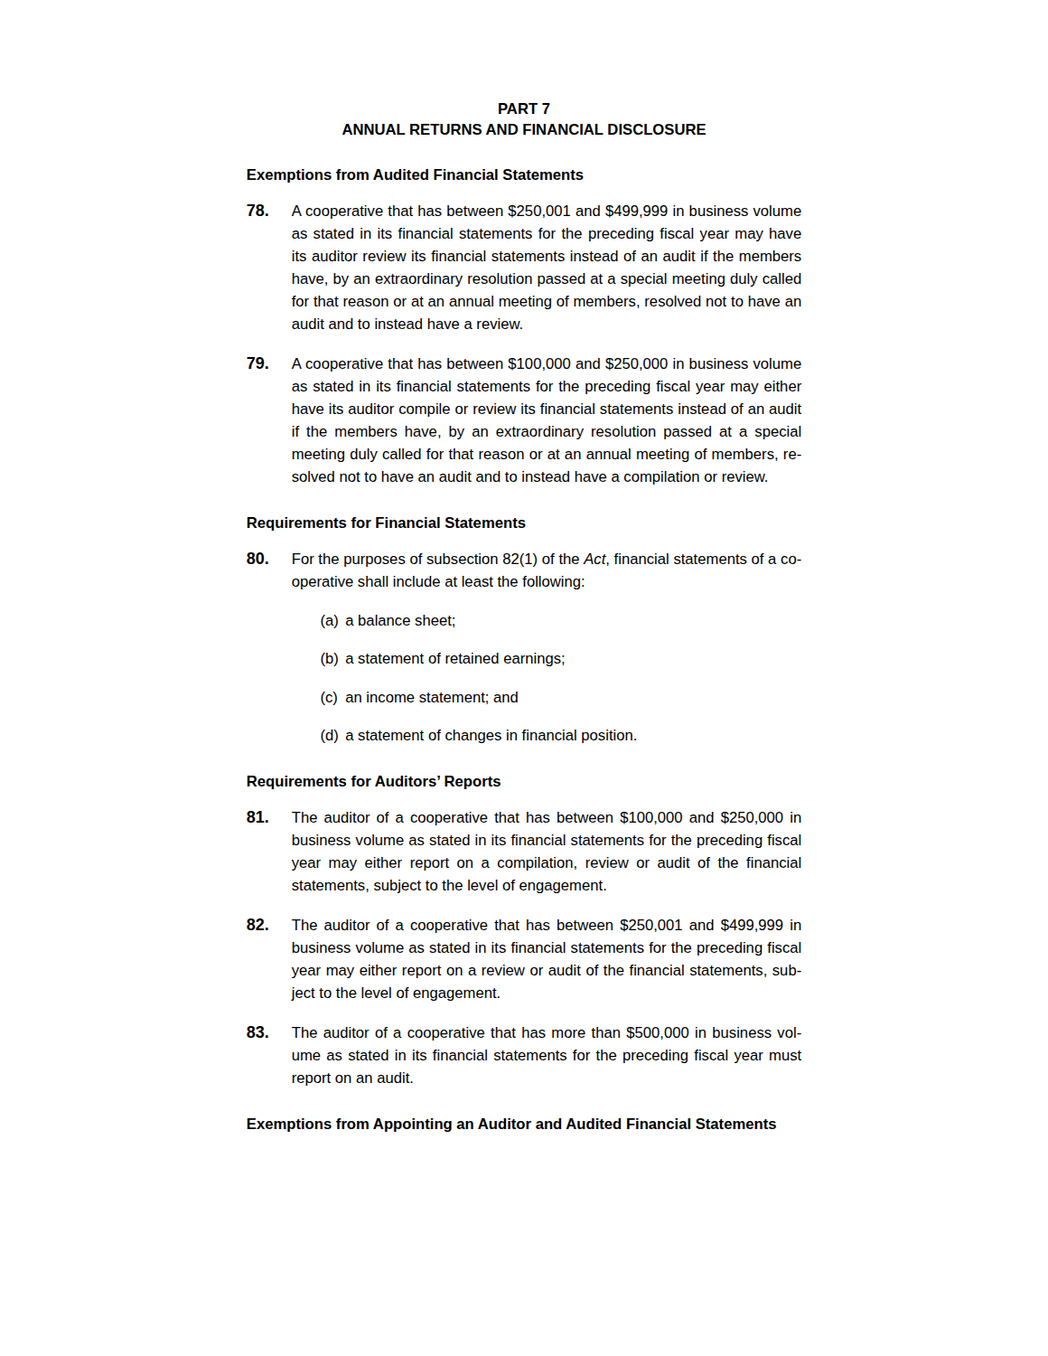PART 7ANNUAL RETURNS AND FINANCIAL DISCLOSURE
Exemptions from Audited Financial Statements
78.
A cooperative that has between $250,001 and $499,999 in business volume as stated in its financial statements for the preceding fiscal year may have its auditor review its financial statements instead of an audit if the members have, by an extraordinary resolution passed at a special meeting duly called for that reason or at an annual meeting of members, resolved not to have an audit and to instead have a review.
79.
A cooperative that has between $100,000 and $250,000 in business volume as stated in its financial statements for the preceding fiscal year may either have its auditor compile or review its financial statements instead of an audit if the members have, by an extraordinary resolution passed at a special meeting duly called for that reason or at an annual meeting of members, resolved not to have an audit and to instead have a compilation or review.
Requirements for Financial Statements
80.
For the purposes of subsection 82(1) of the Act, financial statements of a cooperative shall include at least the following:
(a) a balance sheet;
(b) a statement of retained earnings;
(c) an income statement; and
(d) a statement of changes in financial position.
Requirements for Auditors’ Reports
81.
The auditor of a cooperative that has between $100,000 and $250,000 in business volume as stated in its financial statements for the preceding fiscal year may either report on a compilation, review or audit of the financial statements, subject to the level of engagement.
82.
The auditor of a cooperative that has between $250,001 and $499,999 in business volume as stated in its financial statements for the preceding fiscal year may either report on a review or audit of the financial statements, subject to the level of engagement.
83.
The auditor of a cooperative that has more than $500,000 in business volume as stated in its financial statements for the preceding fiscal year must report on an audit.
Exemptions from Appointing an Auditor and Audited Financial Statements